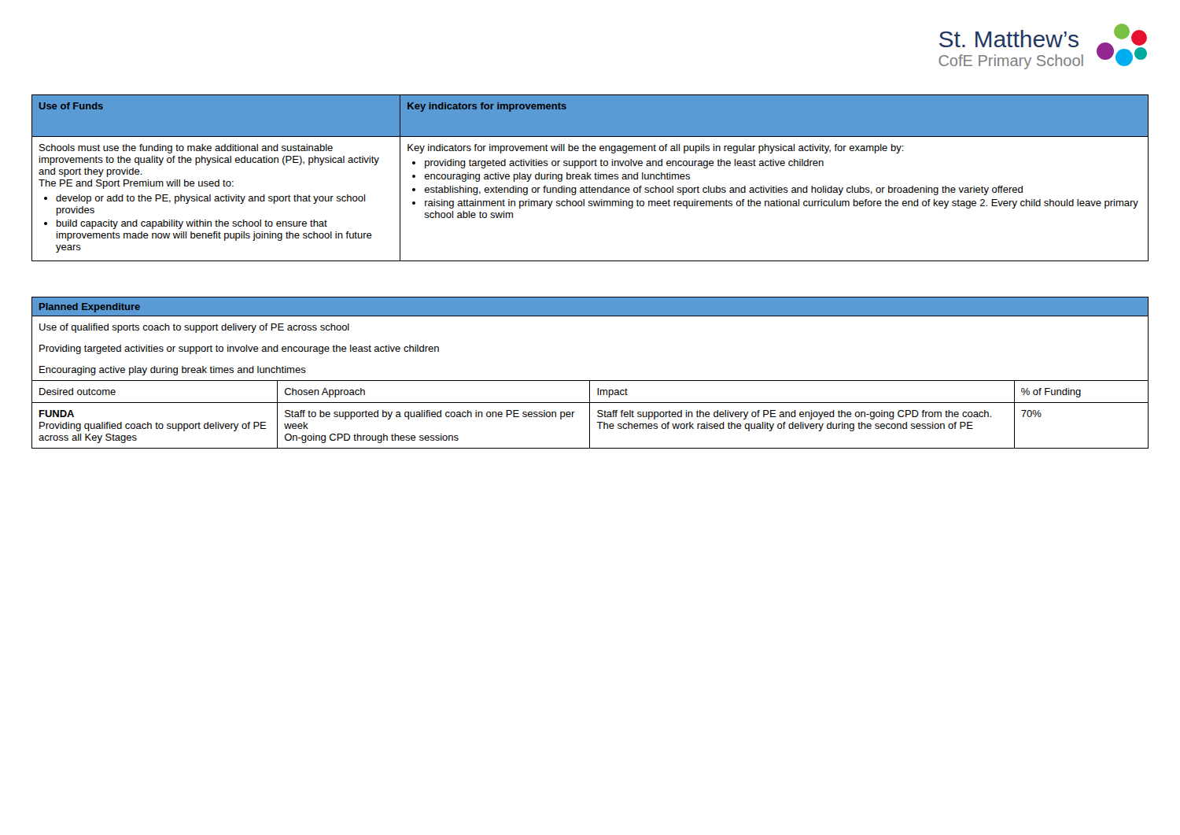St. Matthew’s
CofE Primary School
| Use of Funds | Key indicators for improvements |
| --- | --- |
| Schools must use the funding to make additional and sustainable improvements to the quality of the physical education (PE), physical activity and sport they provide. The PE and Sport Premium will be used to: develop or add to the PE, physical activity and sport that your school provides build capacity and capability within the school to ensure that improvements made now will benefit pupils joining the school in future years | Key indicators for improvement will be the engagement of all pupils in regular physical activity, for example by: providing targeted activities or support to involve and encourage the least active children encouraging active play during break times and lunchtimes establishing, extending or funding attendance of school sport clubs and activities and holiday clubs, or broadening the variety offered raising attainment in primary school swimming to meet requirements of the national curriculum before the end of key stage 2. Every child should leave primary school able to swim |
| Planned Expenditure |
| Use of qualified sports coach to support delivery of PE across school |
| Providing targeted activities or support to involve and encourage the least active children |
| Encouraging active play during break times and lunchtimes |
| Desired outcome | Chosen Approach | Impact | % of Funding |
| FUNDA Providing qualified coach to support delivery of PE across all Key Stages | Staff to be supported by a qualified coach in one PE session per week On-going CPD through these sessions | Staff felt supported in the delivery of PE and enjoyed the on-going CPD from the coach. The schemes of work raised the quality of delivery during the second session of PE | 70% |